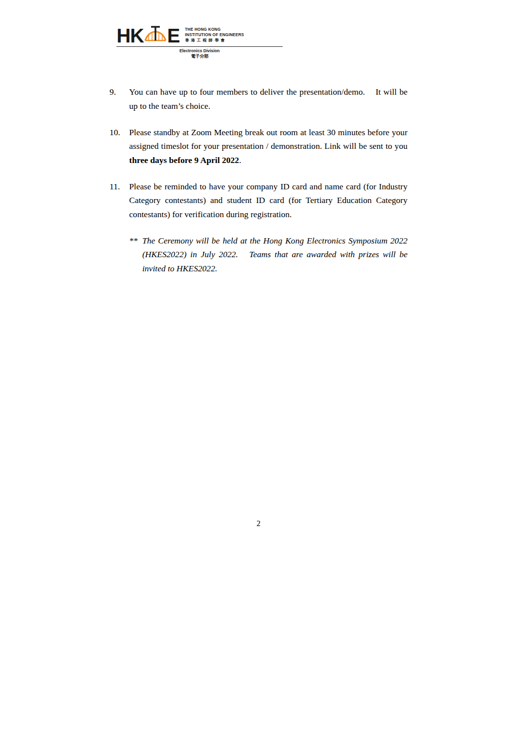HK E THE HONG KONG
INSTITUTION OF ENGINEERS
香 港 工 程 師 學 會
Electronics Division
電子分部
9. You can have up to four members to deliver the presentation/demo. It will be up to the team’s choice.
10. Please standby at Zoom Meeting break out room at least 30 minutes before your assigned timeslot for your presentation / demonstration. Link will be sent to you three days before 9 April 2022.
11. Please be reminded to have your company ID card and name card (for Industry Category contestants) and student ID card (for Tertiary Education Category contestants) for verification during registration.
** The Ceremony will be held at the Hong Kong Electronics Symposium 2022 (HKES2022) in July 2022. Teams that are awarded with prizes will be invited to HKES2022.
2